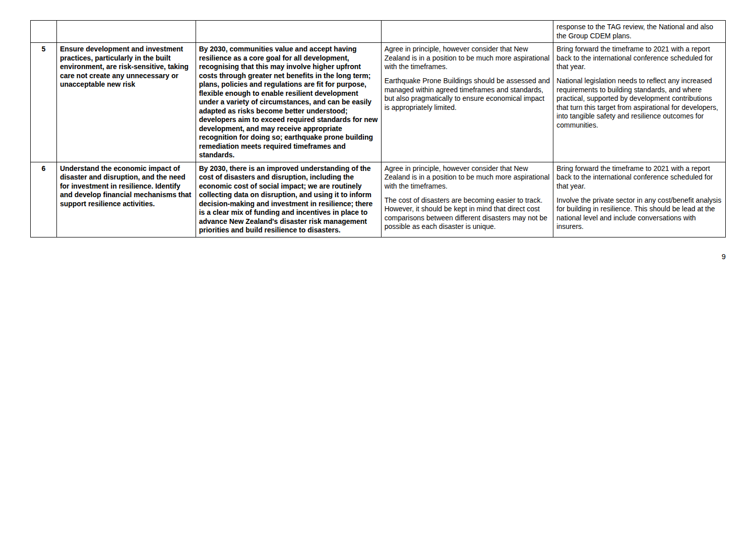| | | | | response to the TAG review, the National and also the Group CDEM plans. |
| 5 | Ensure development and investment practices, particularly in the built environment, are risk-sensitive, taking care not create any unnecessary or unacceptable new risk | By 2030, communities value and accept having resilience as a core goal for all development, recognising that this may involve higher upfront costs through greater net benefits in the long term; plans, policies and regulations are fit for purpose, flexible enough to enable resilient development under a variety of circumstances, and can be easily adapted as risks become better understood; developers aim to exceed required standards for new development, and may receive appropriate recognition for doing so; earthquake prone building remediation meets required timeframes and standards. | Agree in principle, however consider that New Zealand is in a position to be much more aspirational with the timeframes. Earthquake Prone Buildings should be assessed and managed within agreed timeframes and standards, but also pragmatically to ensure economical impact is appropriately limited. | Bring forward the timeframe to 2021 with a report back to the international conference scheduled for that year. National legislation needs to reflect any increased requirements to building standards, and where practical, supported by development contributions that turn this target from aspirational for developers, into tangible safety and resilience outcomes for communities. |
| 6 | Understand the economic impact of disaster and disruption, and the need for investment in resilience. Identify and develop financial mechanisms that support resilience activities. | By 2030, there is an improved understanding of the cost of disasters and disruption, including the economic cost of social impact; we are routinely collecting data on disruption, and using it to inform decision-making and investment in resilience; there is a clear mix of funding and incentives in place to advance New Zealand's disaster risk management priorities and build resilience to disasters. | Agree in principle, however consider that New Zealand is in a position to be much more aspirational with the timeframes. The cost of disasters are becoming easier to track. However, it should be kept in mind that direct cost comparisons between different disasters may not be possible as each disaster is unique. | Bring forward the timeframe to 2021 with a report back to the international conference scheduled for that year. Involve the private sector in any cost/benefit analysis for building in resilience. This should be lead at the national level and include conversations with insurers. |
9